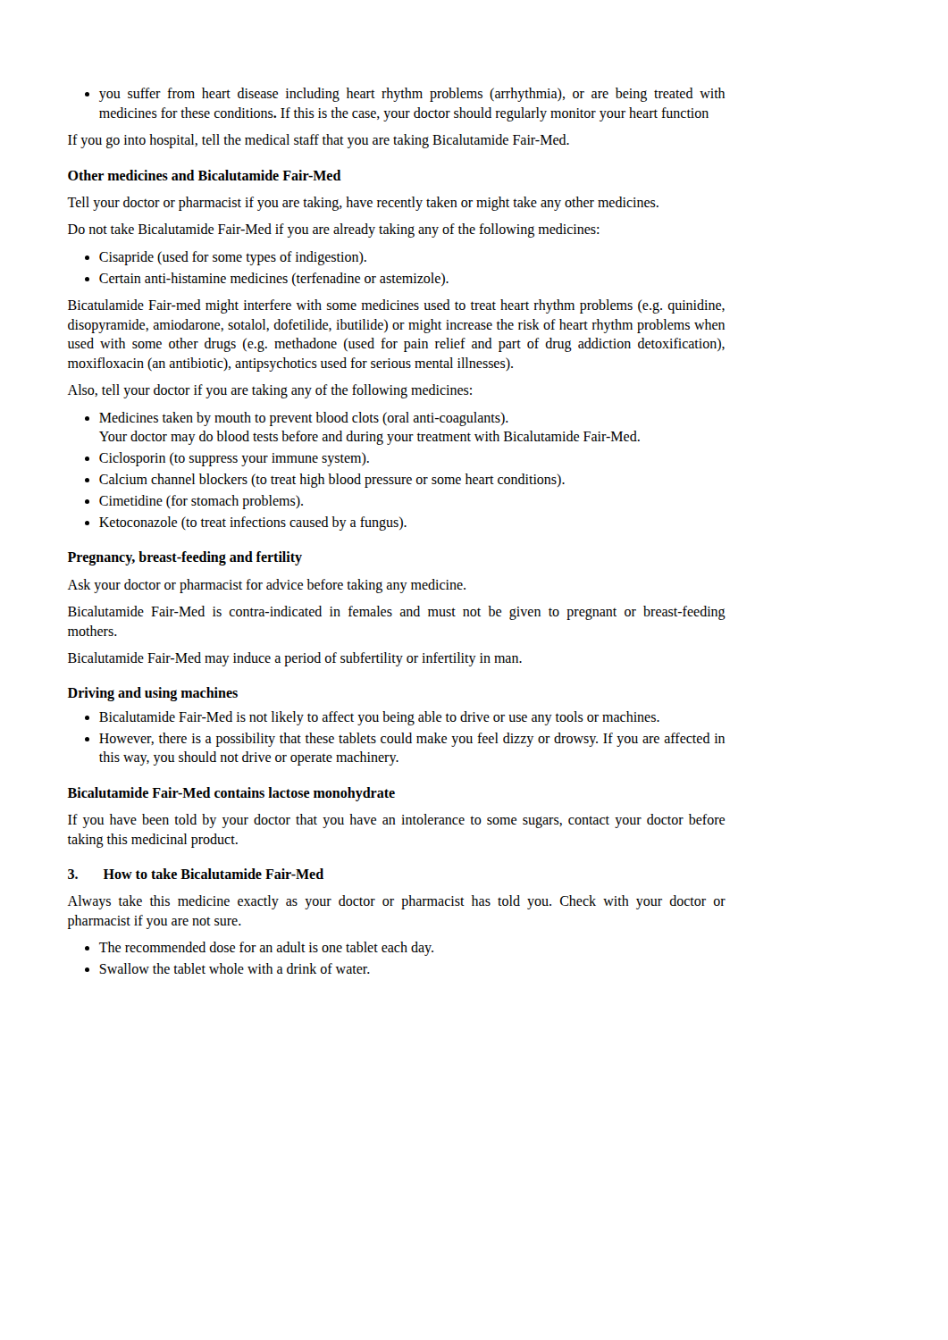you suffer from heart disease including heart rhythm problems (arrhythmia), or are being treated with medicines for these conditions. If this is the case, your doctor should regularly monitor your heart function
If you go into hospital, tell the medical staff that you are taking Bicalutamide Fair-Med.
Other medicines and Bicalutamide Fair-Med
Tell your doctor or pharmacist if you are taking, have recently taken or might take any other medicines.
Do not take Bicalutamide Fair-Med if you are already taking any of the following medicines:
Cisapride (used for some types of indigestion).
Certain anti-histamine medicines (terfenadine or astemizole).
Bicatulamide Fair-med might interfere with some medicines used to treat heart rhythm problems (e.g. quinidine, disopyramide, amiodarone, sotalol, dofetilide, ibutilide) or might increase the risk of heart rhythm problems when used with some other drugs (e.g. methadone (used for pain relief and part of drug addiction detoxification), moxifloxacin (an antibiotic), antipsychotics used for serious mental illnesses).
Also, tell your doctor if you are taking any of the following medicines:
Medicines taken by mouth to prevent blood clots (oral anti-coagulants).
Your doctor may do blood tests before and during your treatment with Bicalutamide Fair-Med.
Ciclosporin (to suppress your immune system).
Calcium channel blockers (to treat high blood pressure or some heart conditions).
Cimetidine (for stomach problems).
Ketoconazole (to treat infections caused by a fungus).
Pregnancy, breast-feeding and fertility
Ask your doctor or pharmacist for advice before taking any medicine.
Bicalutamide Fair-Med is contra-indicated in females and must not be given to pregnant or breast-feeding mothers.
Bicalutamide Fair-Med may induce a period of subfertility or infertility in man.
Driving and using machines
Bicalutamide Fair-Med is not likely to affect you being able to drive or use any tools or machines.
However, there is a possibility that these tablets could make you feel dizzy or drowsy. If you are affected in this way, you should not drive or operate machinery.
Bicalutamide Fair-Med contains lactose monohydrate
If you have been told by your doctor that you have an intolerance to some sugars, contact your doctor before taking this medicinal product.
3. How to take Bicalutamide Fair-Med
Always take this medicine exactly as your doctor or pharmacist has told you. Check with your doctor or pharmacist if you are not sure.
The recommended dose for an adult is one tablet each day.
Swallow the tablet whole with a drink of water.